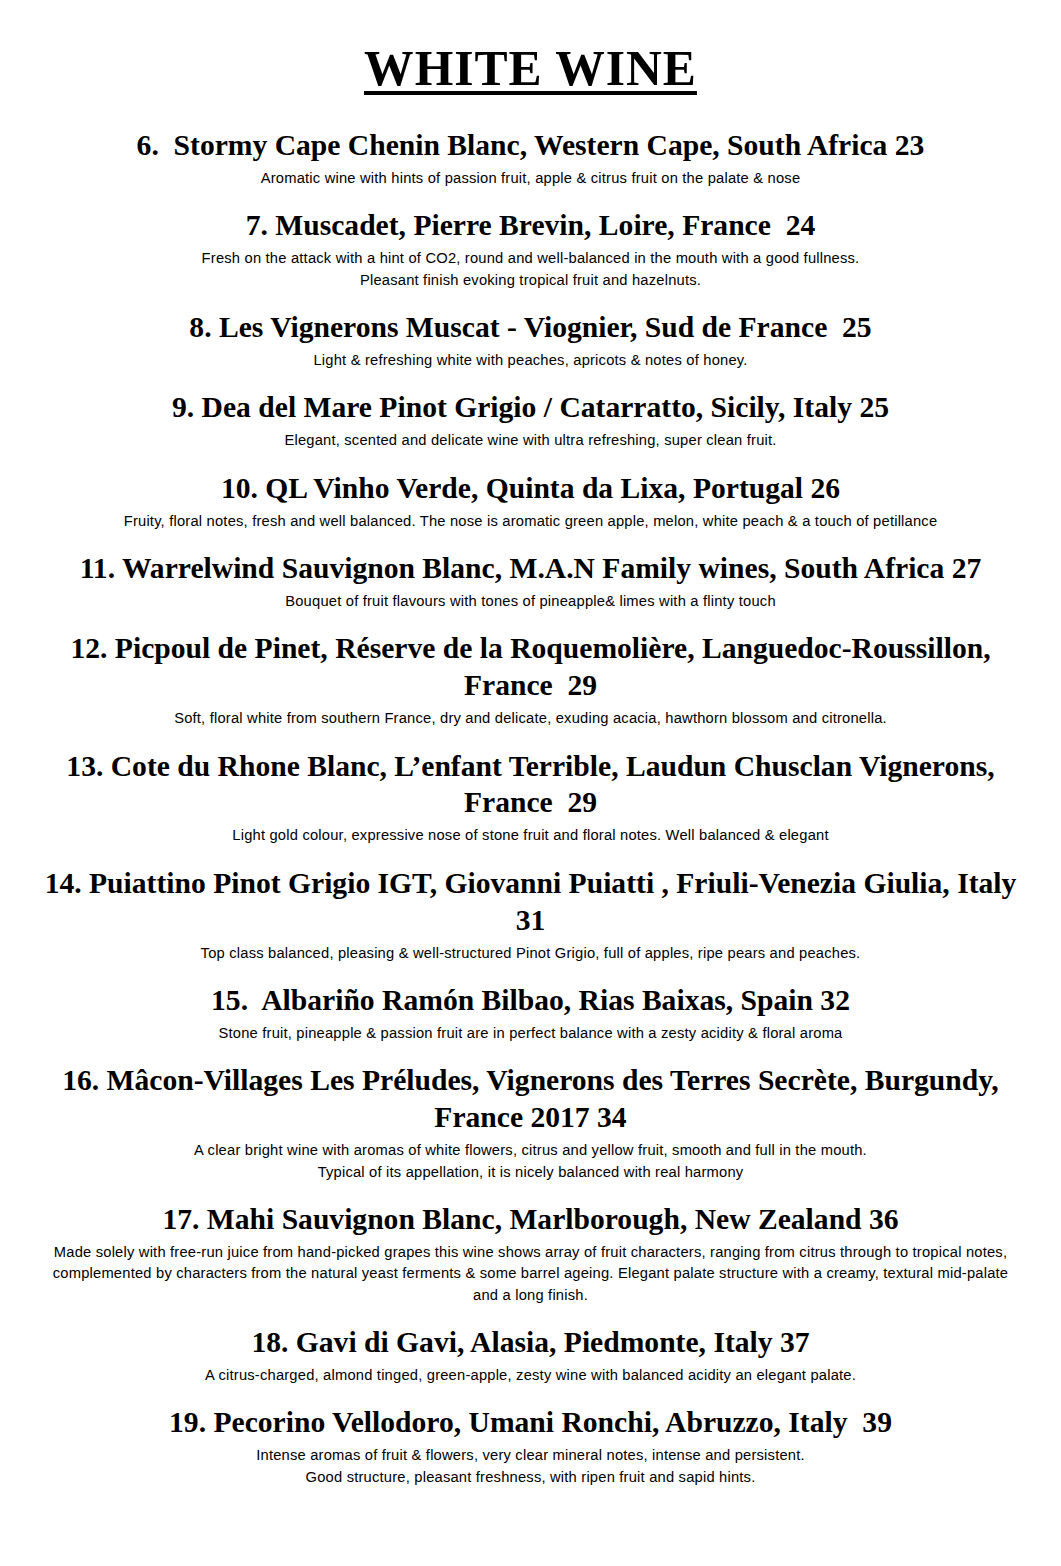WHITE WINE
6. Stormy Cape Chenin Blanc, Western Cape, South Africa 23
Aromatic wine with hints of passion fruit, apple & citrus fruit on the palate & nose
7. Muscadet, Pierre Brevin, Loire, France 24
Fresh on the attack with a hint of CO2, round and well-balanced in the mouth with a good fullness.
Pleasant finish evoking tropical fruit and hazelnuts.
8. Les Vignerons Muscat - Viognier, Sud de France 25
Light & refreshing white with peaches, apricots & notes of honey.
9. Dea del Mare Pinot Grigio / Catarratto, Sicily, Italy 25
Elegant, scented and delicate wine with ultra refreshing, super clean fruit.
10. QL Vinho Verde, Quinta da Lixa, Portugal 26
Fruity, floral notes, fresh and well balanced. The nose is aromatic green apple, melon, white peach & a touch of petillance
11. Warrelwind Sauvignon Blanc, M.A.N Family wines, South Africa 27
Bouquet of fruit flavours with tones of pineapple& limes with a flinty touch
12. Picpoul de Pinet, Réserve de la Roquemolière, Languedoc-Roussillon, France 29
Soft, floral white from southern France, dry and delicate, exuding acacia, hawthorn blossom and citronella.
13. Cote du Rhone Blanc, L’enfant Terrible, Laudun Chusclan Vignerons, France 29
Light gold colour, expressive nose of stone fruit and floral notes. Well balanced & elegant
14. Puiattino Pinot Grigio IGT, Giovanni Puiatti , Friuli-Venezia Giulia, Italy 31
Top class balanced, pleasing & well-structured Pinot Grigio, full of apples, ripe pears and peaches.
15. Albariño Ramón Bilbao, Rias Baixas, Spain 32
Stone fruit, pineapple & passion fruit are in perfect balance with a zesty acidity & floral aroma
16. Mâcon-Villages Les Préludes, Vignerons des Terres Secrète, Burgundy, France 2017 34
A clear bright wine with aromas of white flowers, citrus and yellow fruit, smooth and full in the mouth.
Typical of its appellation, it is nicely balanced with real harmony
17. Mahi Sauvignon Blanc, Marlborough, New Zealand 36
Made solely with free-run juice from hand-picked grapes this wine shows array of fruit characters, ranging from citrus through to tropical notes, complemented by characters from the natural yeast ferments & some barrel ageing. Elegant palate structure with a creamy, textural mid-palate and a long finish.
18. Gavi di Gavi, Alasia, Piedmonte, Italy 37
A citrus-charged, almond tinged, green-apple, zesty wine with balanced acidity an elegant palate.
19. Pecorino Vellodoro, Umani Ronchi, Abruzzo, Italy 39
Intense aromas of fruit & flowers, very clear mineral notes, intense and persistent.
Good structure, pleasant freshness, with ripen fruit and sapid hints.